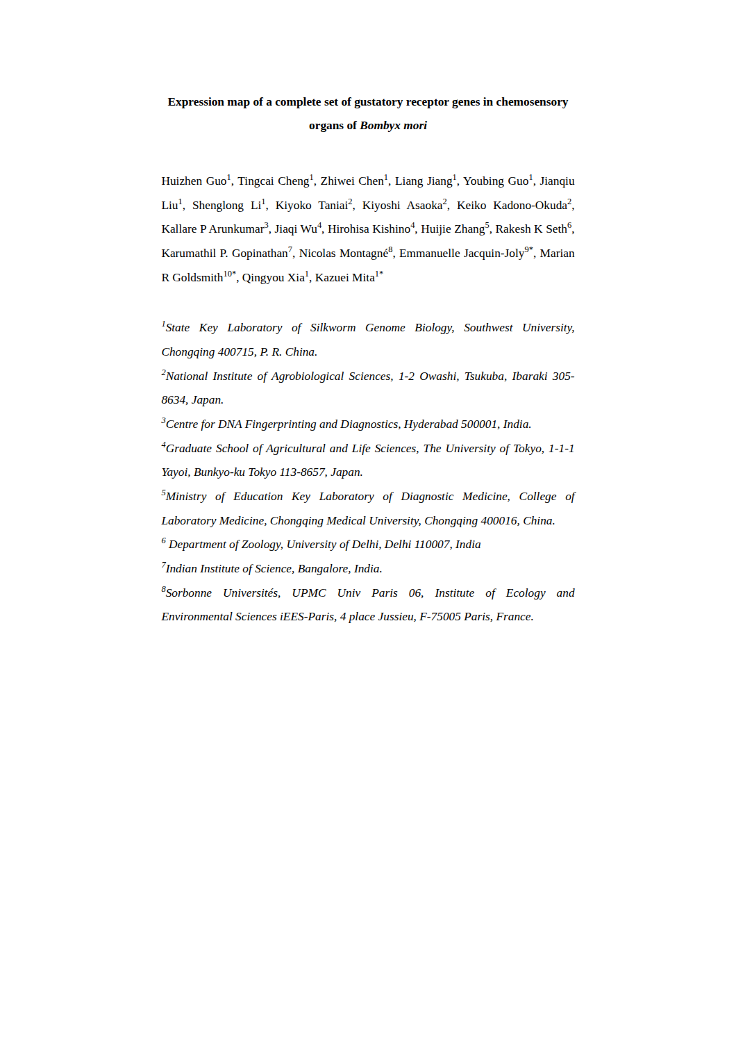Expression map of a complete set of gustatory receptor genes in chemosensory organs of Bombyx mori
Huizhen Guo1, Tingcai Cheng1, Zhiwei Chen1, Liang Jiang1, Youbing Guo1, Jianqiu Liu1, Shenglong Li1, Kiyoko Taniai2, Kiyoshi Asaoka2, Keiko Kadono-Okuda2, Kallare P Arunkumar3, Jiaqi Wu4, Hirohisa Kishino4, Huijie Zhang5, Rakesh K Seth6, Karumathil P. Gopinathan7, Nicolas Montagné8, Emmanuelle Jacquin-Joly9*, Marian R Goldsmith10*, Qingyou Xia1, Kazuei Mita1*
1State Key Laboratory of Silkworm Genome Biology, Southwest University, Chongqing 400715, P. R. China.
2National Institute of Agrobiological Sciences, 1-2 Owashi, Tsukuba, Ibaraki 305-8634, Japan.
3Centre for DNA Fingerprinting and Diagnostics, Hyderabad 500001, India.
4Graduate School of Agricultural and Life Sciences, The University of Tokyo, 1-1-1 Yayoi, Bunkyo-ku Tokyo 113-8657, Japan.
5Ministry of Education Key Laboratory of Diagnostic Medicine, College of Laboratory Medicine, Chongqing Medical University, Chongqing 400016, China.
6 Department of Zoology, University of Delhi, Delhi 110007, India
7Indian Institute of Science, Bangalore, India.
8Sorbonne Universités, UPMC Univ Paris 06, Institute of Ecology and Environmental Sciences iEES-Paris, 4 place Jussieu, F-75005 Paris, France.